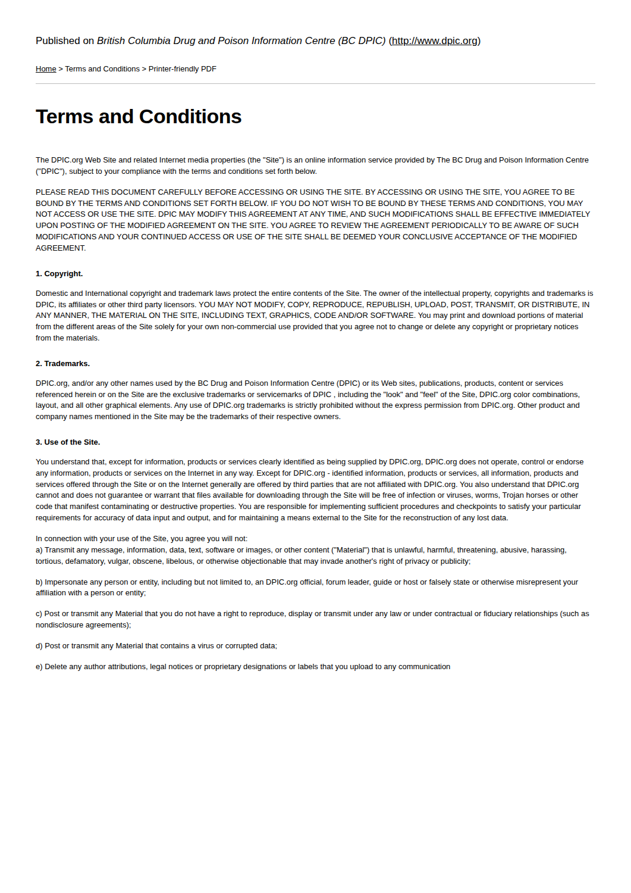Published on British Columbia Drug and Poison Information Centre (BC DPIC) (http://www.dpic.org)
Home > Terms and Conditions > Printer-friendly PDF
Terms and Conditions
The DPIC.org Web Site and related Internet media properties (the "Site") is an online information service provided by The BC Drug and Poison Information Centre ("DPIC"), subject to your compliance with the terms and conditions set forth below.
PLEASE READ THIS DOCUMENT CAREFULLY BEFORE ACCESSING OR USING THE SITE. BY ACCESSING OR USING THE SITE, YOU AGREE TO BE BOUND BY THE TERMS AND CONDITIONS SET FORTH BELOW. IF YOU DO NOT WISH TO BE BOUND BY THESE TERMS AND CONDITIONS, YOU MAY NOT ACCESS OR USE THE SITE. DPIC MAY MODIFY THIS AGREEMENT AT ANY TIME, AND SUCH MODIFICATIONS SHALL BE EFFECTIVE IMMEDIATELY UPON POSTING OF THE MODIFIED AGREEMENT ON THE SITE. YOU AGREE TO REVIEW THE AGREEMENT PERIODICALLY TO BE AWARE OF SUCH MODIFICATIONS AND YOUR CONTINUED ACCESS OR USE OF THE SITE SHALL BE DEEMED YOUR CONCLUSIVE ACCEPTANCE OF THE MODIFIED AGREEMENT.
1. Copyright.
Domestic and International copyright and trademark laws protect the entire contents of the Site. The owner of the intellectual property, copyrights and trademarks is DPIC, its affiliates or other third party licensors. YOU MAY NOT MODIFY, COPY, REPRODUCE, REPUBLISH, UPLOAD, POST, TRANSMIT, OR DISTRIBUTE, IN ANY MANNER, THE MATERIAL ON THE SITE, INCLUDING TEXT, GRAPHICS, CODE AND/OR SOFTWARE. You may print and download portions of material from the different areas of the Site solely for your own non-commercial use provided that you agree not to change or delete any copyright or proprietary notices from the materials.
2. Trademarks.
DPIC.org, and/or any other names used by the BC Drug and Poison Information Centre (DPIC) or its Web sites, publications, products, content or services referenced herein or on the Site are the exclusive trademarks or servicemarks of DPIC , including the "look" and "feel" of the Site, DPIC.org color combinations, layout, and all other graphical elements. Any use of DPIC.org trademarks is strictly prohibited without the express permission from DPIC.org. Other product and company names mentioned in the Site may be the trademarks of their respective owners.
3. Use of the Site.
You understand that, except for information, products or services clearly identified as being supplied by DPIC.org, DPIC.org does not operate, control or endorse any information, products or services on the Internet in any way. Except for DPIC.org - identified information, products or services, all information, products and services offered through the Site or on the Internet generally are offered by third parties that are not affiliated with DPIC.org. You also understand that DPIC.org cannot and does not guarantee or warrant that files available for downloading through the Site will be free of infection or viruses, worms, Trojan horses or other code that manifest contaminating or destructive properties. You are responsible for implementing sufficient procedures and checkpoints to satisfy your particular requirements for accuracy of data input and output, and for maintaining a means external to the Site for the reconstruction of any lost data.
In connection with your use of the Site, you agree you will not:
a) Transmit any message, information, data, text, software or images, or other content ("Material") that is unlawful, harmful, threatening, abusive, harassing, tortious, defamatory, vulgar, obscene, libelous, or otherwise objectionable that may invade another's right of privacy or publicity;
b) Impersonate any person or entity, including but not limited to, an DPIC.org official, forum leader, guide or host or falsely state or otherwise misrepresent your affiliation with a person or entity;
c) Post or transmit any Material that you do not have a right to reproduce, display or transmit under any law or under contractual or fiduciary relationships (such as nondisclosure agreements);
d) Post or transmit any Material that contains a virus or corrupted data;
e) Delete any author attributions, legal notices or proprietary designations or labels that you upload to any communication